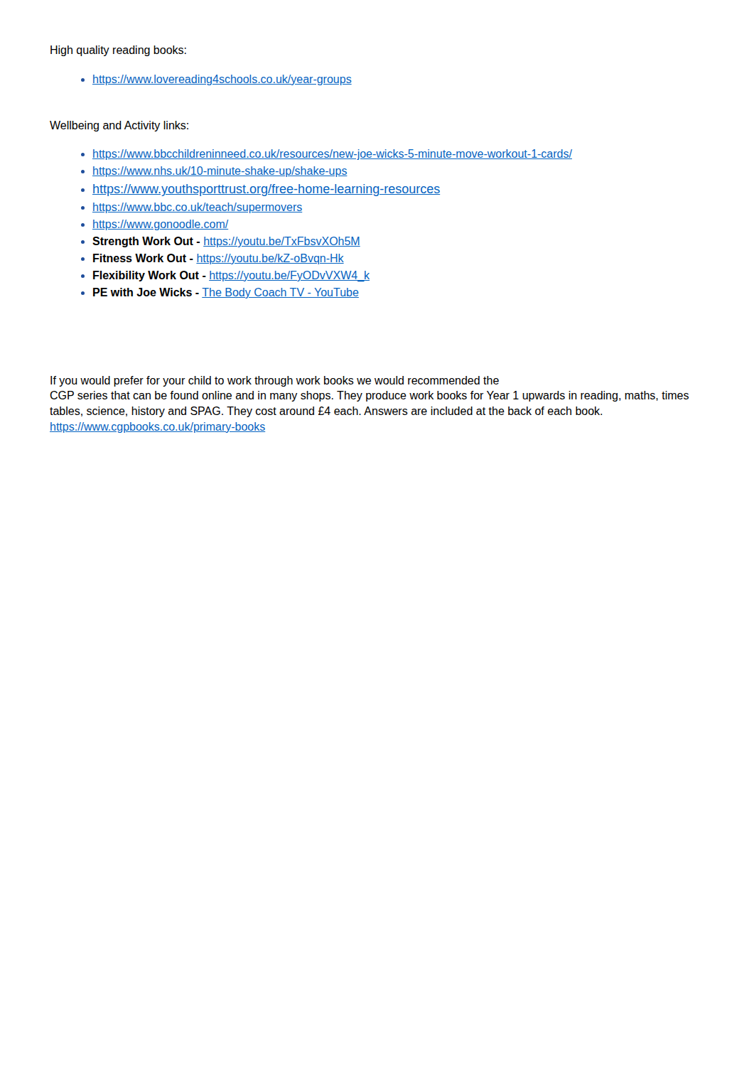High quality reading books:
https://www.lovereading4schools.co.uk/year-groups
Wellbeing and Activity links:
https://www.bbcchildreninneed.co.uk/resources/new-joe-wicks-5-minute-move-workout-1-cards/
https://www.nhs.uk/10-minute-shake-up/shake-ups
https://www.youthsporttrust.org/free-home-learning-resources
https://www.bbc.co.uk/teach/supermovers
https://www.gonoodle.com/
Strength Work Out - https://youtu.be/TxFbsvXOh5M
Fitness Work Out - https://youtu.be/kZ-oBvqn-Hk
Flexibility Work Out - https://youtu.be/FyODvVXW4_k
PE with Joe Wicks - The Body Coach TV - YouTube
If you would prefer for your child to work through work books we would recommended the
CGP series that can be found online and in many shops. They produce work books for Year 1 upwards in reading, maths, times tables, science, history and SPAG. They cost around £4 each. Answers are included at the back of each book. https://www.cgpbooks.co.uk/primary-books